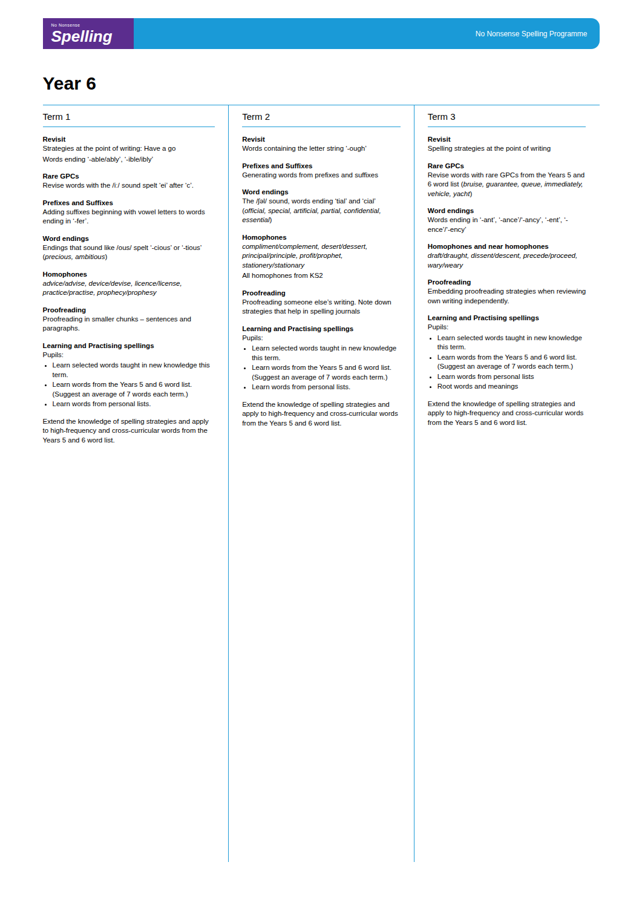No Nonsense Spelling
No Nonsense Spelling Programme
Year 6
Term 1
Revisit
Strategies at the point of writing: Have a go
Words ending ‘-able/ably’, ‘-ible/ibly’
Rare GPCs
Revise words with the /iː/ sound spelt ‘ei’ after ‘c’.
Prefixes and Suffixes
Adding suffixes beginning with vowel letters to words ending in ‘-fer’.
Word endings
Endings that sound like /ous/ spelt ‘-cious’ or ‘-tious’ (precious, ambitious)
Homophones
advice/advise, device/devise, licence/license, practice/practise, prophecy/prophesy
Proofreading
Proofreading in smaller chunks – sentences and paragraphs.
Learning and Practising spellings
Pupils:
Learn selected words taught in new knowledge this term.
Learn words from the Years 5 and 6 word list. (Suggest an average of 7 words each term.)
Learn words from personal lists.
Extend the knowledge of spelling strategies and apply to high-frequency and cross-curricular words from the Years 5 and 6 word list.
Term 2
Revisit
Words containing the letter string ‘-ough’
Prefixes and Suffixes
Generating words from prefixes and suffixes
Word endings
The /ʃəl/ sound, words ending ‘tial’ and ‘cial’ (official, special, artificial, partial, confidential, essential)
Homophones
compliment/complement, desert/dessert, principal/principle, profit/prophet, stationery/stationary
All homophones from KS2
Proofreading
Proofreading someone else’s writing. Note down strategies that help in spelling journals
Learning and Practising spellings
Pupils:
Learn selected words taught in new knowledge this term.
Learn words from the Years 5 and 6 word list. (Suggest an average of 7 words each term.)
Learn words from personal lists.
Extend the knowledge of spelling strategies and apply to high-frequency and cross-curricular words from the Years 5 and 6 word list.
Term 3
Revisit
Spelling strategies at the point of writing
Rare GPCs
Revise words with rare GPCs from the Years 5 and 6 word list (bruise, guarantee, queue, immediately, vehicle, yacht)
Word endings
Words ending in ‘-ant’, ‘-ance’/‘-ancy’, ‘-ent’, ‘-ence’/‘-ency’
Homophones and near homophones
draft/draught, dissent/descent, precede/proceed, wary/weary
Proofreading
Embedding proofreading strategies when reviewing own writing independently.
Learning and Practising spellings
Pupils:
Learn selected words taught in new knowledge this term.
Learn words from the Years 5 and 6 word list. (Suggest an average of 7 words each term.)
Learn words from personal lists
Root words and meanings
Extend the knowledge of spelling strategies and apply to high-frequency and cross-curricular words from the Years 5 and 6 word list.